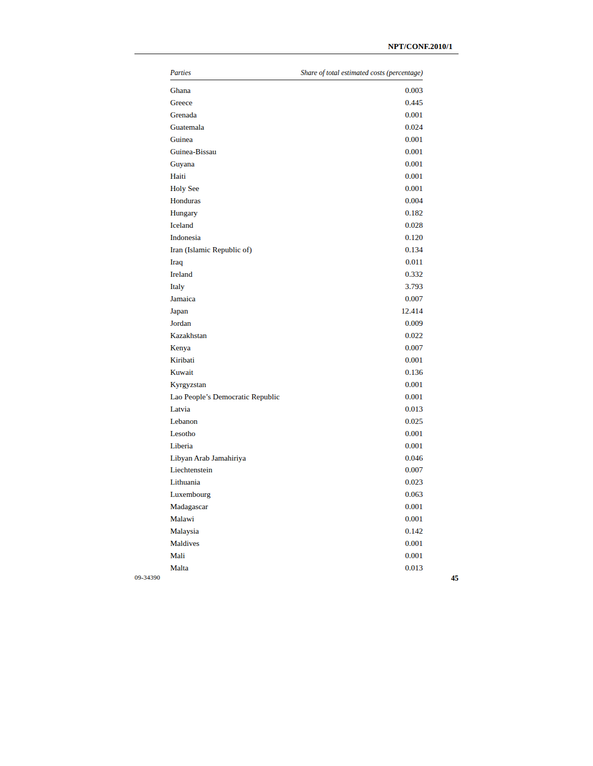NPT/CONF.2010/1
| Parties | Share of total estimated costs (percentage) |
| --- | --- |
| Ghana | 0.003 |
| Greece | 0.445 |
| Grenada | 0.001 |
| Guatemala | 0.024 |
| Guinea | 0.001 |
| Guinea-Bissau | 0.001 |
| Guyana | 0.001 |
| Haiti | 0.001 |
| Holy See | 0.001 |
| Honduras | 0.004 |
| Hungary | 0.182 |
| Iceland | 0.028 |
| Indonesia | 0.120 |
| Iran (Islamic Republic of) | 0.134 |
| Iraq | 0.011 |
| Ireland | 0.332 |
| Italy | 3.793 |
| Jamaica | 0.007 |
| Japan | 12.414 |
| Jordan | 0.009 |
| Kazakhstan | 0.022 |
| Kenya | 0.007 |
| Kiribati | 0.001 |
| Kuwait | 0.136 |
| Kyrgyzstan | 0.001 |
| Lao People’s Democratic Republic | 0.001 |
| Latvia | 0.013 |
| Lebanon | 0.025 |
| Lesotho | 0.001 |
| Liberia | 0.001 |
| Libyan Arab Jamahiriya | 0.046 |
| Liechtenstein | 0.007 |
| Lithuania | 0.023 |
| Luxembourg | 0.063 |
| Madagascar | 0.001 |
| Malawi | 0.001 |
| Malaysia | 0.142 |
| Maldives | 0.001 |
| Mali | 0.001 |
| Malta | 0.013 |
09-34390 45